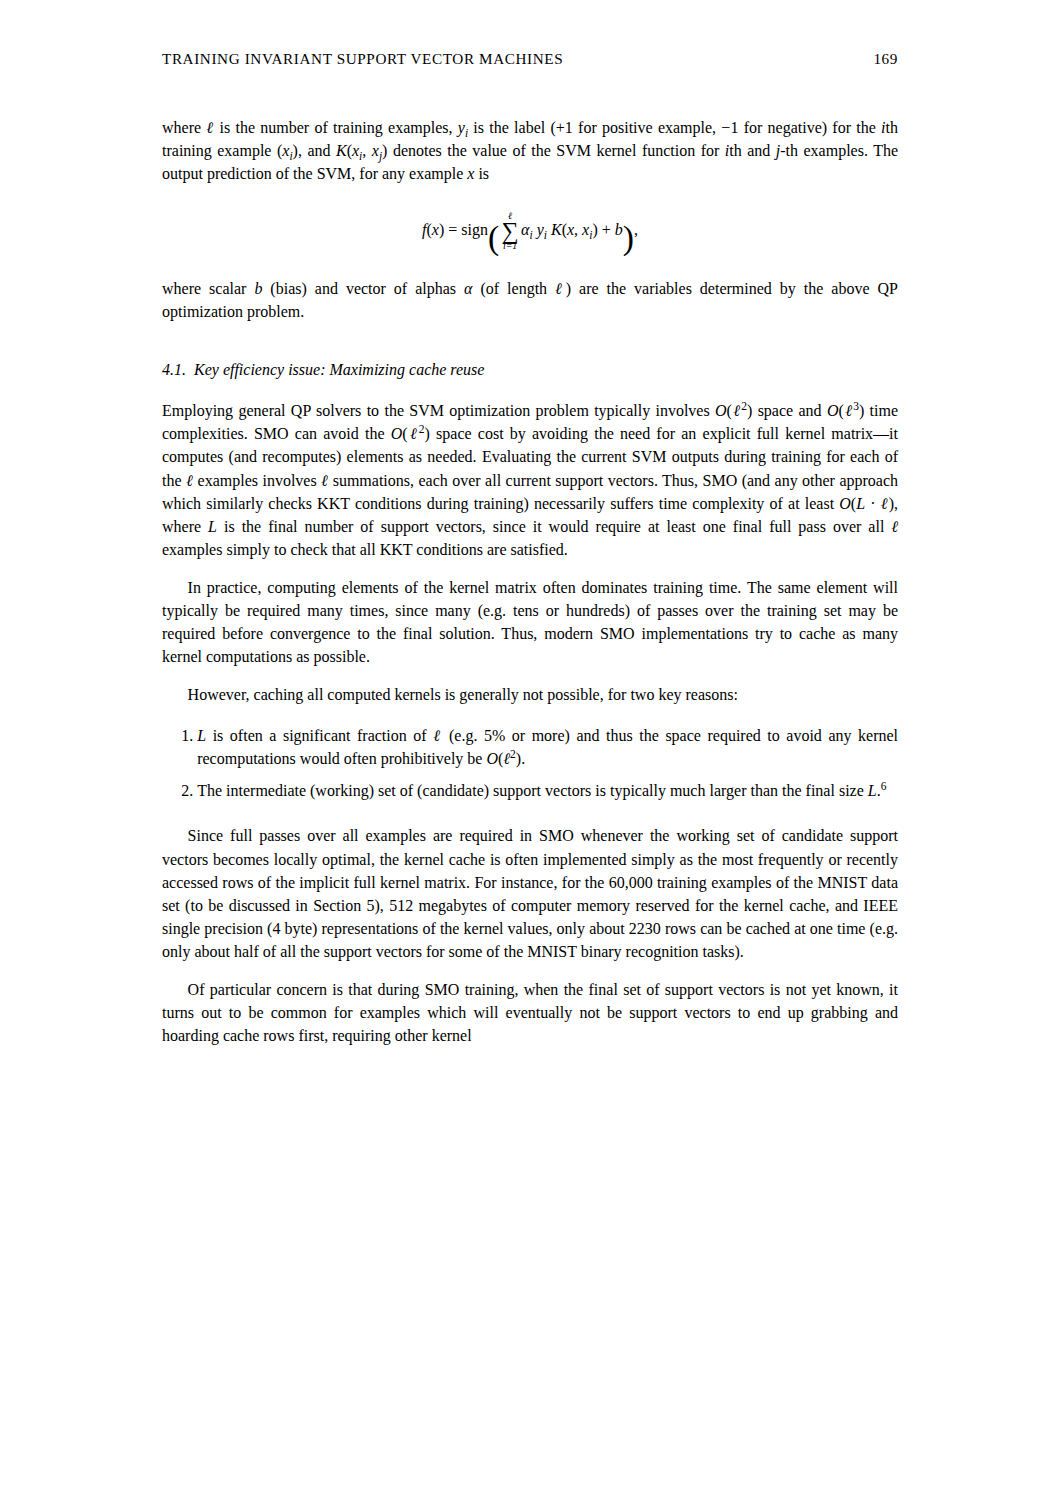Training invariant support vector machines 169
where ℓ is the number of training examples, yi is the label (+1 for positive example, −1 for negative) for the ith training example (xi), and K(xi, xj) denotes the value of the SVM kernel function for ith and j-th examples. The output prediction of the SVM, for any example x is
f(x) = sign(ℓ∑i=1 αi yi K(x, xi) + b),
where scalar b (bias) and vector of alphas α (of length ℓ) are the variables determined by the above QP optimization problem.
4.1. Key efficiency issue: Maximizing cache reuse
Employing general QP solvers to the SVM optimization problem typically involves O(ℓ2) space and O(ℓ3) time complexities. SMO can avoid the O(ℓ2) space cost by avoiding the need for an explicit full kernel matrix—it computes (and recomputes) elements as needed. Evaluating the current SVM outputs during training for each of the ℓ examples involves ℓ summations, each over all current support vectors. Thus, SMO (and any other approach which similarly checks KKT conditions during training) necessarily suffers time complexity of at least O(L · ℓ), where L is the final number of support vectors, since it would require at least one final full pass over all ℓ examples simply to check that all KKT conditions are satisfied.
In practice, computing elements of the kernel matrix often dominates training time. The same element will typically be required many times, since many (e.g. tens or hundreds) of passes over the training set may be required before convergence to the final solution. Thus, modern SMO implementations try to cache as many kernel computations as possible.
However, caching all computed kernels is generally not possible, for two key reasons:
L is often a significant fraction of ℓ (e.g. 5% or more) and thus the space required to avoid any kernel recomputations would often prohibitively be O(ℓ2).
The intermediate (working) set of (candidate) support vectors is typically much larger than the final size L.6
Since full passes over all examples are required in SMO whenever the working set of candidate support vectors becomes locally optimal, the kernel cache is often implemented simply as the most frequently or recently accessed rows of the implicit full kernel matrix. For instance, for the 60,000 training examples of the MNIST data set (to be discussed in Section 5), 512 megabytes of computer memory reserved for the kernel cache, and IEEE single precision (4 byte) representations of the kernel values, only about 2230 rows can be cached at one time (e.g. only about half of all the support vectors for some of the MNIST binary recognition tasks).
Of particular concern is that during SMO training, when the final set of support vectors is not yet known, it turns out to be common for examples which will eventually not be support vectors to end up grabbing and hoarding cache rows first, requiring other kernel